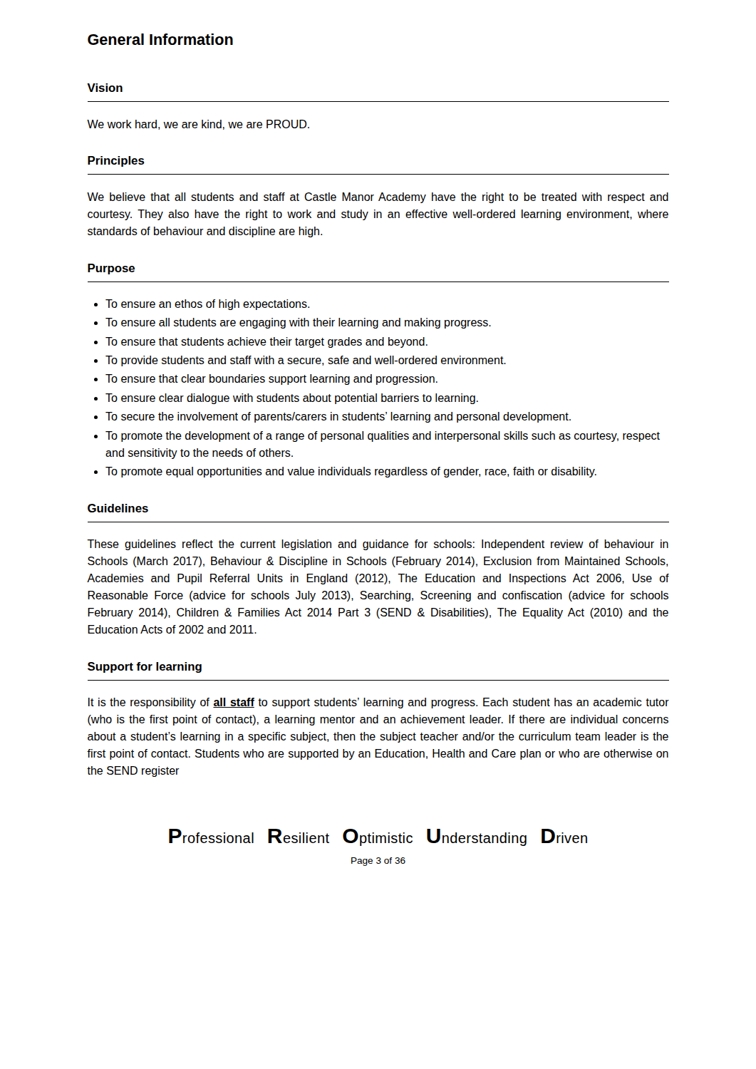General Information
Vision
We work hard, we are kind, we are PROUD.
Principles
We believe that all students and staff at Castle Manor Academy have the right to be treated with respect and courtesy. They also have the right to work and study in an effective well-ordered learning environment, where standards of behaviour and discipline are high.
Purpose
To ensure an ethos of high expectations.
To ensure all students are engaging with their learning and making progress.
To ensure that students achieve their target grades and beyond.
To provide students and staff with a secure, safe and well-ordered environment.
To ensure that clear boundaries support learning and progression.
To ensure clear dialogue with students about potential barriers to learning.
To secure the involvement of parents/carers in students’ learning and personal development.
To promote the development of a range of personal qualities and interpersonal skills such as courtesy, respect and sensitivity to the needs of others.
To promote equal opportunities and value individuals regardless of gender, race, faith or disability.
Guidelines
These guidelines reflect the current legislation and guidance for schools: Independent review of behaviour in Schools (March 2017), Behaviour & Discipline in Schools (February 2014), Exclusion from Maintained Schools, Academies and Pupil Referral Units in England (2012), The Education and Inspections Act 2006, Use of Reasonable Force (advice for schools July 2013), Searching, Screening and confiscation (advice for schools February 2014), Children & Families Act 2014 Part 3 (SEND & Disabilities), The Equality Act (2010) and the Education Acts of 2002 and 2011.
Support for learning
It is the responsibility of all staff to support students’ learning and progress. Each student has an academic tutor (who is the first point of contact), a learning mentor and an achievement leader. If there are individual concerns about a student’s learning in a specific subject, then the subject teacher and/or the curriculum team leader is the first point of contact. Students who are supported by an Education, Health and Care plan or who are otherwise on the SEND register
Professional Resilient Optimistic Understanding Driven
Page 3 of 36